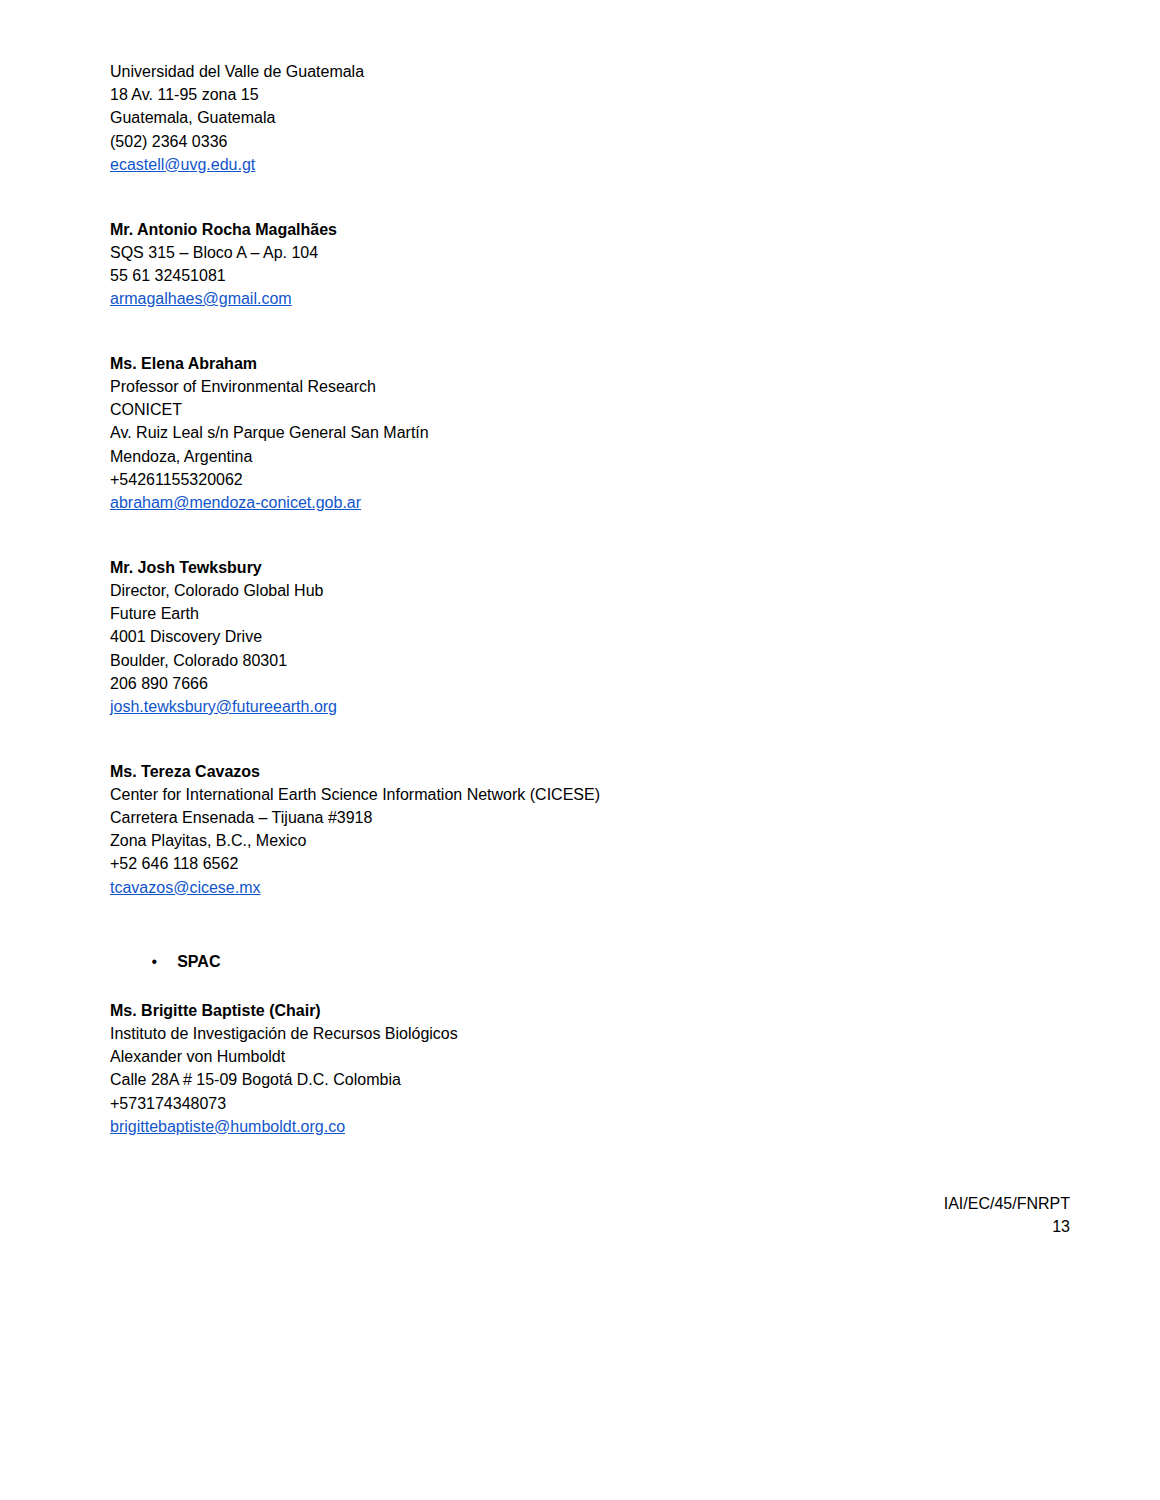Universidad del Valle de Guatemala
18 Av. 11-95 zona 15
Guatemala, Guatemala
(502) 2364 0336
ecastell@uvg.edu.gt
Mr. Antonio Rocha Magalhães
SQS 315 – Bloco A – Ap. 104
55 61 32451081
armagalhaes@gmail.com
Ms. Elena Abraham
Professor of Environmental Research
CONICET
Av. Ruiz Leal s/n Parque General San Martín
Mendoza, Argentina
+54261155320062
abraham@mendoza-conicet.gob.ar
Mr. Josh Tewksbury
Director, Colorado Global Hub
Future Earth
4001 Discovery Drive
Boulder, Colorado 80301
206 890 7666
josh.tewksbury@futureearth.org
Ms. Tereza Cavazos
Center for International Earth Science Information Network (CICESE)
Carretera Ensenada – Tijuana #3918
Zona Playitas, B.C., Mexico
+52 646 118 6562
tcavazos@cicese.mx
•SPAC
Ms. Brigitte Baptiste (Chair)
Instituto de Investigación de Recursos Biológicos
Alexander von Humboldt
Calle 28A # 15-09 Bogotá D.C. Colombia
+573174348073
brigittebaptiste@humboldt.org.co
IAI/EC/45/FNRPT
13